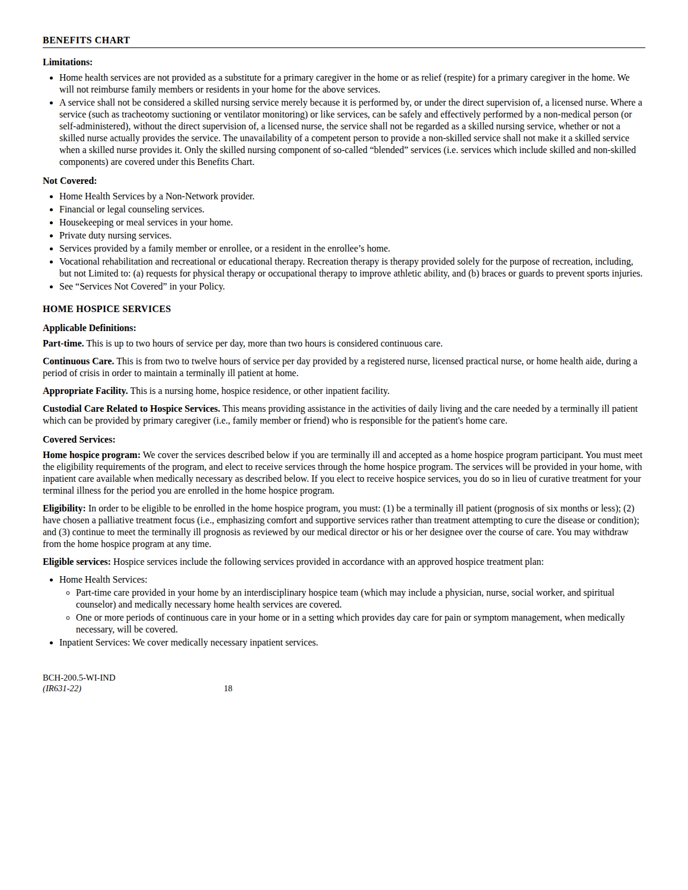BENEFITS CHART
Limitations:
Home health services are not provided as a substitute for a primary caregiver in the home or as relief (respite) for a primary caregiver in the home. We will not reimburse family members or residents in your home for the above services.
A service shall not be considered a skilled nursing service merely because it is performed by, or under the direct supervision of, a licensed nurse. Where a service (such as tracheotomy suctioning or ventilator monitoring) or like services, can be safely and effectively performed by a non-medical person (or self-administered), without the direct supervision of, a licensed nurse, the service shall not be regarded as a skilled nursing service, whether or not a skilled nurse actually provides the service. The unavailability of a competent person to provide a non-skilled service shall not make it a skilled service when a skilled nurse provides it. Only the skilled nursing component of so-called “blended” services (i.e. services which include skilled and non-skilled components) are covered under this Benefits Chart.
Not Covered:
Home Health Services by a Non-Network provider.
Financial or legal counseling services.
Housekeeping or meal services in your home.
Private duty nursing services.
Services provided by a family member or enrollee, or a resident in the enrollee’s home.
Vocational rehabilitation and recreational or educational therapy. Recreation therapy is therapy provided solely for the purpose of recreation, including, but not Limited to: (a) requests for physical therapy or occupational therapy to improve athletic ability, and (b) braces or guards to prevent sports injuries.
See “Services Not Covered” in your Policy.
HOME HOSPICE SERVICES
Applicable Definitions:
Part-time. This is up to two hours of service per day, more than two hours is considered continuous care.
Continuous Care. This is from two to twelve hours of service per day provided by a registered nurse, licensed practical nurse, or home health aide, during a period of crisis in order to maintain a terminally ill patient at home.
Appropriate Facility. This is a nursing home, hospice residence, or other inpatient facility.
Custodial Care Related to Hospice Services. This means providing assistance in the activities of daily living and the care needed by a terminally ill patient which can be provided by primary caregiver (i.e., family member or friend) who is responsible for the patient's home care.
Covered Services:
Home hospice program: We cover the services described below if you are terminally ill and accepted as a home hospice program participant. You must meet the eligibility requirements of the program, and elect to receive services through the home hospice program. The services will be provided in your home, with inpatient care available when medically necessary as described below. If you elect to receive hospice services, you do so in lieu of curative treatment for your terminal illness for the period you are enrolled in the home hospice program.
Eligibility: In order to be eligible to be enrolled in the home hospice program, you must: (1) be a terminally ill patient (prognosis of six months or less); (2) have chosen a palliative treatment focus (i.e., emphasizing comfort and supportive services rather than treatment attempting to cure the disease or condition); and (3) continue to meet the terminally ill prognosis as reviewed by our medical director or his or her designee over the course of care. You may withdraw from the home hospice program at any time.
Eligible services: Hospice services include the following services provided in accordance with an approved hospice treatment plan:
Home Health Services:
Part-time care provided in your home by an interdisciplinary hospice team (which may include a physician, nurse, social worker, and spiritual counselor) and medically necessary home health services are covered.
One or more periods of continuous care in your home or in a setting which provides day care for pain or symptom management, when medically necessary, will be covered.
Inpatient Services: We cover medically necessary inpatient services.
BCH-200.5-WI-IND
(IR631-22) 18